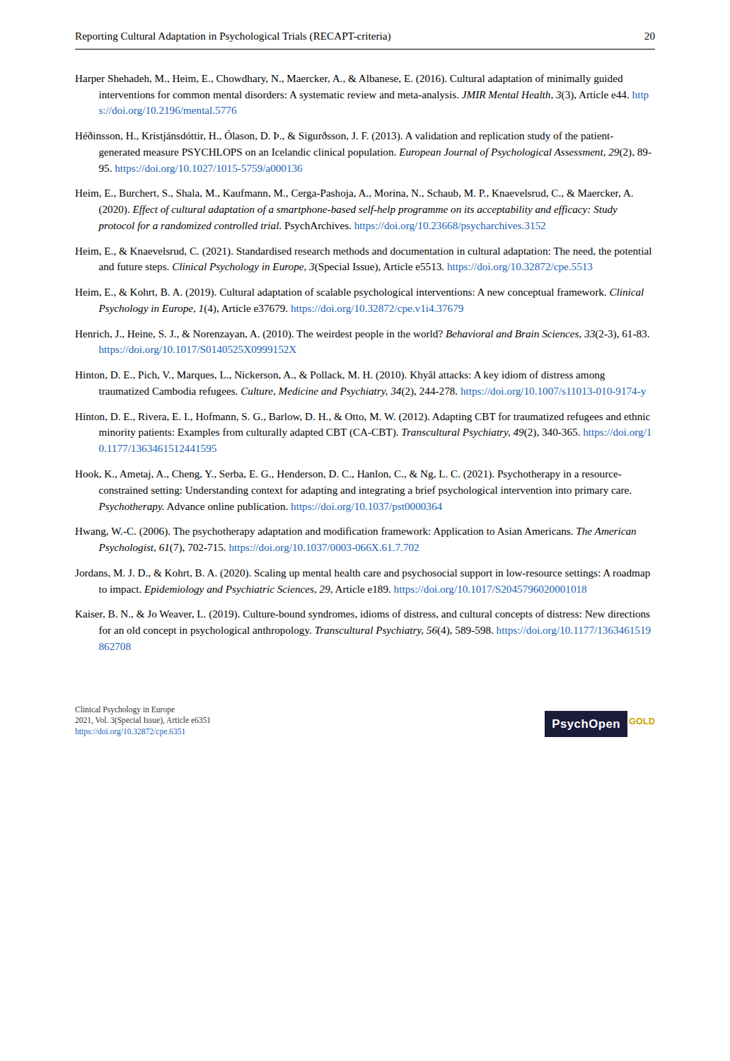Reporting Cultural Adaptation in Psychological Trials (RECAPT-criteria) 20
Harper Shehadeh, M., Heim, E., Chowdhary, N., Maercker, A., & Albanese, E. (2016). Cultural adaptation of minimally guided interventions for common mental disorders: A systematic review and meta-analysis. JMIR Mental Health, 3(3), Article e44. https://doi.org/10.2196/mental.5776
Héðinsson, H., Kristjánsdóttir, H., Ólason, D. Þ., & Sigurðsson, J. F. (2013). A validation and replication study of the patient-generated measure PSYCHLOPS on an Icelandic clinical population. European Journal of Psychological Assessment, 29(2), 89-95. https://doi.org/10.1027/1015-5759/a000136
Heim, E., Burchert, S., Shala, M., Kaufmann, M., Cerga-Pashoja, A., Morina, N., Schaub, M. P., Knaevelsrud, C., & Maercker, A. (2020). Effect of cultural adaptation of a smartphone-based self-help programme on its acceptability and efficacy: Study protocol for a randomized controlled trial. PsychArchives. https://doi.org/10.23668/psycharchives.3152
Heim, E., & Knaevelsrud, C. (2021). Standardised research methods and documentation in cultural adaptation: The need, the potential and future steps. Clinical Psychology in Europe, 3(Special Issue), Article e5513. https://doi.org/10.32872/cpe.5513
Heim, E., & Kohrt, B. A. (2019). Cultural adaptation of scalable psychological interventions: A new conceptual framework. Clinical Psychology in Europe, 1(4), Article e37679. https://doi.org/10.32872/cpe.v1i4.37679
Henrich, J., Heine, S. J., & Norenzayan, A. (2010). The weirdest people in the world? Behavioral and Brain Sciences, 33(2-3), 61-83. https://doi.org/10.1017/S0140525X0999152X
Hinton, D. E., Pich, V., Marques, L., Nickerson, A., & Pollack, M. H. (2010). Khyâl attacks: A key idiom of distress among traumatized Cambodia refugees. Culture, Medicine and Psychiatry, 34(2), 244-278. https://doi.org/10.1007/s11013-010-9174-y
Hinton, D. E., Rivera, E. I., Hofmann, S. G., Barlow, D. H., & Otto, M. W. (2012). Adapting CBT for traumatized refugees and ethnic minority patients: Examples from culturally adapted CBT (CA-CBT). Transcultural Psychiatry, 49(2), 340-365. https://doi.org/10.1177/1363461512441595
Hook, K., Ametaj, A., Cheng, Y., Serba, E. G., Henderson, D. C., Hanlon, C., & Ng, L. C. (2021). Psychotherapy in a resource-constrained setting: Understanding context for adapting and integrating a brief psychological intervention into primary care. Psychotherapy. Advance online publication. https://doi.org/10.1037/pst0000364
Hwang, W.-C. (2006). The psychotherapy adaptation and modification framework: Application to Asian Americans. The American Psychologist, 61(7), 702-715. https://doi.org/10.1037/0003-066X.61.7.702
Jordans, M. J. D., & Kohrt, B. A. (2020). Scaling up mental health care and psychosocial support in low-resource settings: A roadmap to impact. Epidemiology and Psychiatric Sciences, 29, Article e189. https://doi.org/10.1017/S2045796020001018
Kaiser, B. N., & Jo Weaver, L. (2019). Culture-bound syndromes, idioms of distress, and cultural concepts of distress: New directions for an old concept in psychological anthropology. Transcultural Psychiatry, 56(4), 589-598. https://doi.org/10.1177/1363461519862708
Clinical Psychology in Europe
2021, Vol. 3(Special Issue), Article e6351
https://doi.org/10.32872/cpe.6351
PsychOpen GOLD